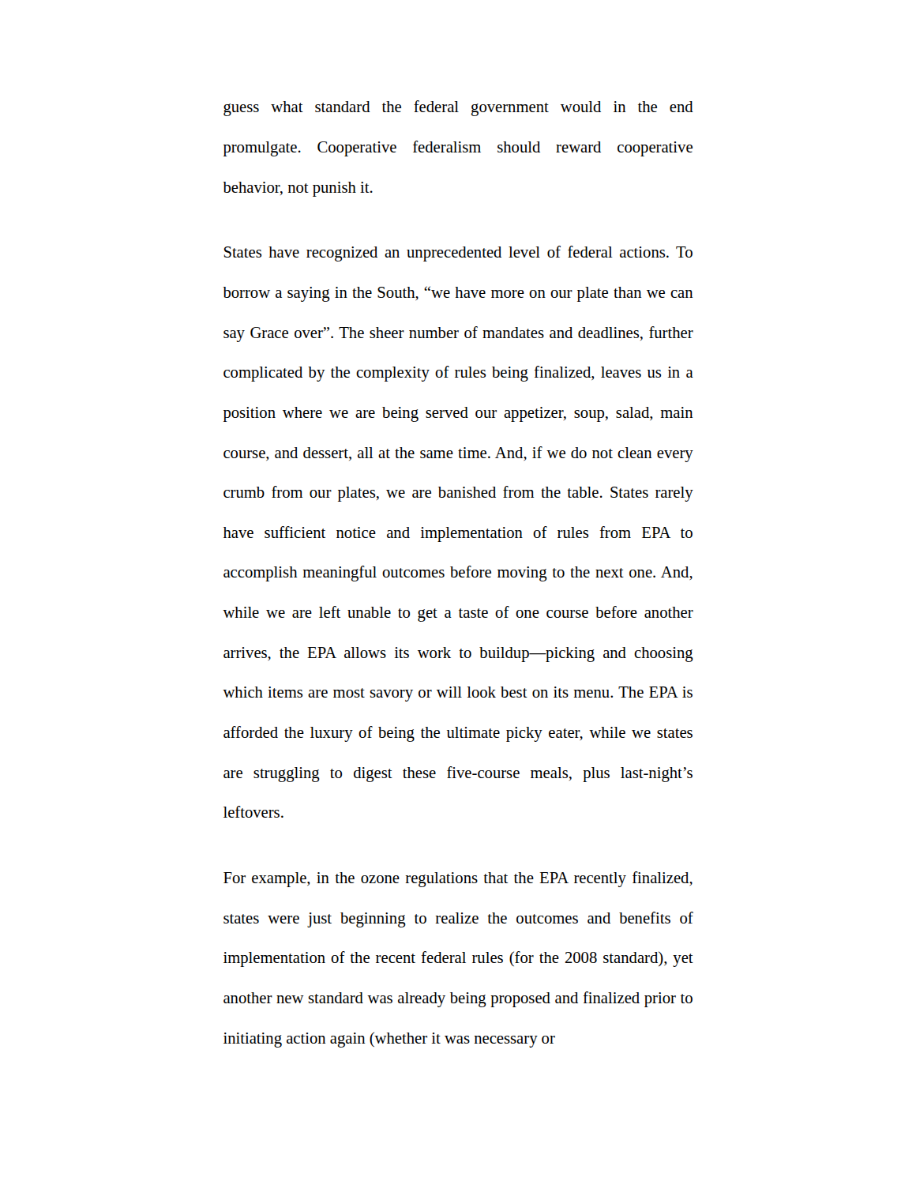guess what standard the federal government would in the end promulgate. Cooperative federalism should reward cooperative behavior, not punish it.
States have recognized an unprecedented level of federal actions. To borrow a saying in the South, “we have more on our plate than we can say Grace over”. The sheer number of mandates and deadlines, further complicated by the complexity of rules being finalized, leaves us in a position where we are being served our appetizer, soup, salad, main course, and dessert, all at the same time. And, if we do not clean every crumb from our plates, we are banished from the table. States rarely have sufficient notice and implementation of rules from EPA to accomplish meaningful outcomes before moving to the next one. And, while we are left unable to get a taste of one course before another arrives, the EPA allows its work to buildup—picking and choosing which items are most savory or will look best on its menu. The EPA is afforded the luxury of being the ultimate picky eater, while we states are struggling to digest these five-course meals, plus last-night’s leftovers.
For example, in the ozone regulations that the EPA recently finalized, states were just beginning to realize the outcomes and benefits of implementation of the recent federal rules (for the 2008 standard), yet another new standard was already being proposed and finalized prior to initiating action again (whether it was necessary or